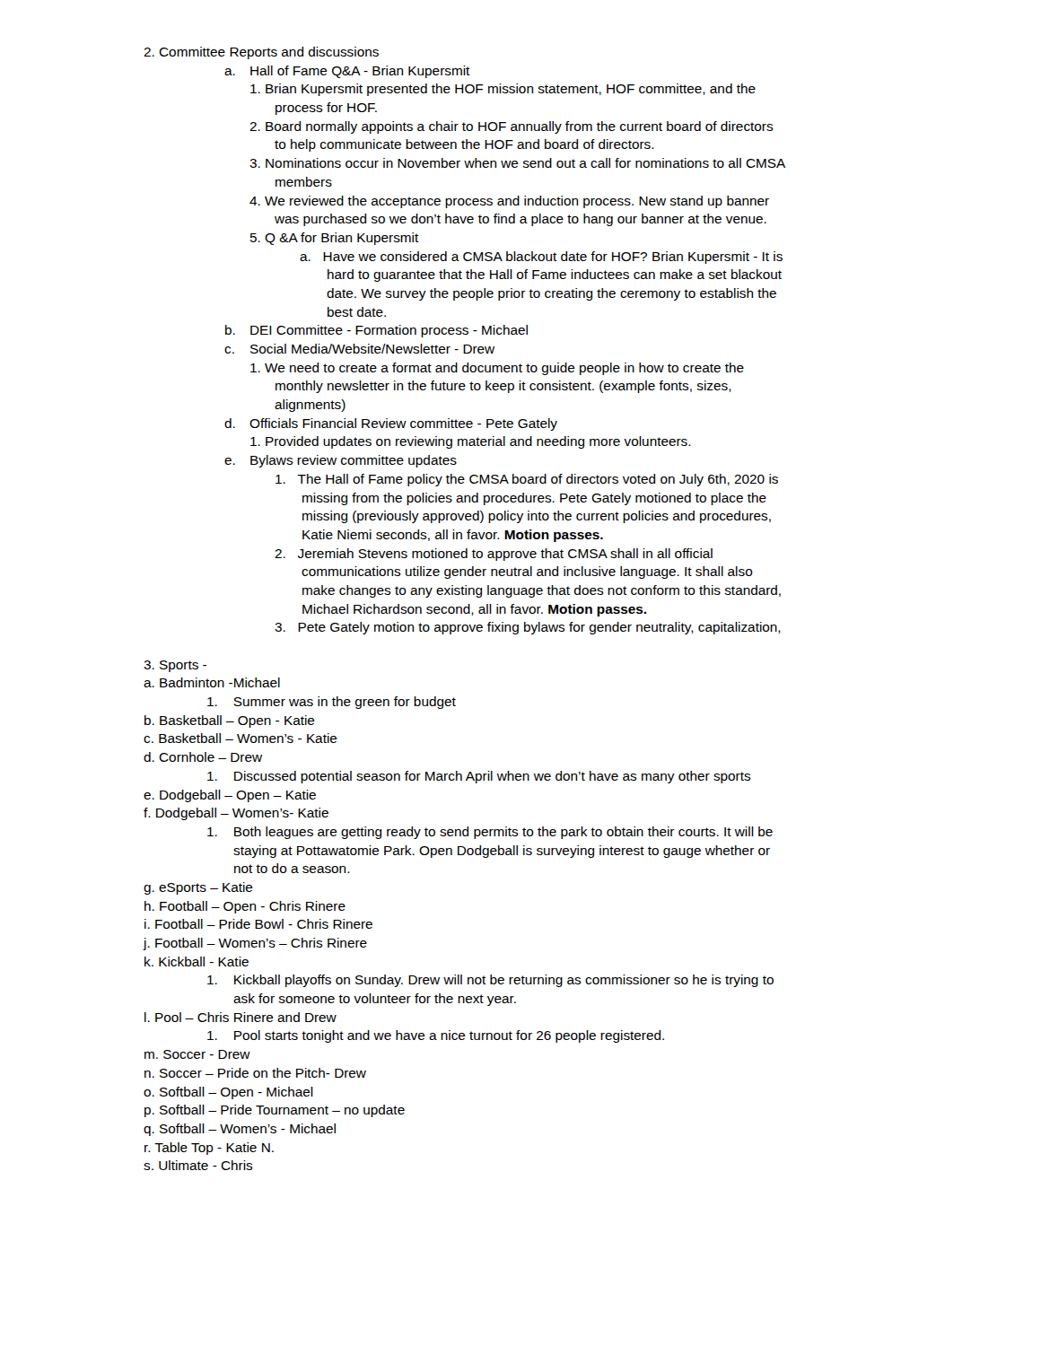2. Committee Reports and discussions
a. Hall of Fame Q&A - Brian Kupersmit
1. Brian Kupersmit presented the HOF mission statement, HOF committee, and the process for HOF.
2. Board normally appoints a chair to HOF annually from the current board of directors to help communicate between the HOF and board of directors.
3. Nominations occur in November when we send out a call for nominations to all CMSA members
4. We reviewed the acceptance process and induction process. New stand up banner was purchased so we don’t have to find a place to hang our banner at the venue.
5. Q &A for Brian Kupersmit
a. Have we considered a CMSA blackout date for HOF? Brian Kupersmit - It is hard to guarantee that the Hall of Fame inductees can make a set blackout date. We survey the people prior to creating the ceremony to establish the best date.
b. DEI Committee - Formation process - Michael
c. Social Media/Website/Newsletter - Drew
1. We need to create a format and document to guide people in how to create the monthly newsletter in the future to keep it consistent. (example fonts, sizes, alignments)
d. Officials Financial Review committee - Pete Gately
1. Provided updates on reviewing material and needing more volunteers.
e. Bylaws review committee updates
1. The Hall of Fame policy the CMSA board of directors voted on July 6th, 2020 is missing from the policies and procedures. Pete Gately motioned to place the missing (previously approved) policy into the current policies and procedures, Katie Niemi seconds, all in favor. Motion passes.
2. Jeremiah Stevens motioned to approve that CMSA shall in all official communications utilize gender neutral and inclusive language. It shall also make changes to any existing language that does not conform to this standard, Michael Richardson second, all in favor. Motion passes.
3. Pete Gately motion to approve fixing bylaws for gender neutrality, capitalization,
3. Sports -
a. Badminton -Michael
1. Summer was in the green for budget
b. Basketball – Open - Katie
c. Basketball – Women’s - Katie
d. Cornhole – Drew
1. Discussed potential season for March April when we don’t have as many other sports
e. Dodgeball – Open – Katie
f. Dodgeball – Women’s- Katie
1. Both leagues are getting ready to send permits to the park to obtain their courts. It will be staying at Pottawatomie Park. Open Dodgeball is surveying interest to gauge whether or not to do a season.
g. eSports – Katie
h. Football – Open - Chris Rinere
i. Football – Pride Bowl - Chris Rinere
j. Football – Women’s – Chris Rinere
k. Kickball - Katie
1. Kickball playoffs on Sunday. Drew will not be returning as commissioner so he is trying to ask for someone to volunteer for the next year.
l. Pool – Chris Rinere and Drew
1. Pool starts tonight and we have a nice turnout for 26 people registered.
m. Soccer - Drew
n. Soccer – Pride on the Pitch- Drew
o. Softball – Open - Michael
p. Softball – Pride Tournament – no update
q. Softball – Women’s - Michael
r. Table Top - Katie N.
s. Ultimate - Chris